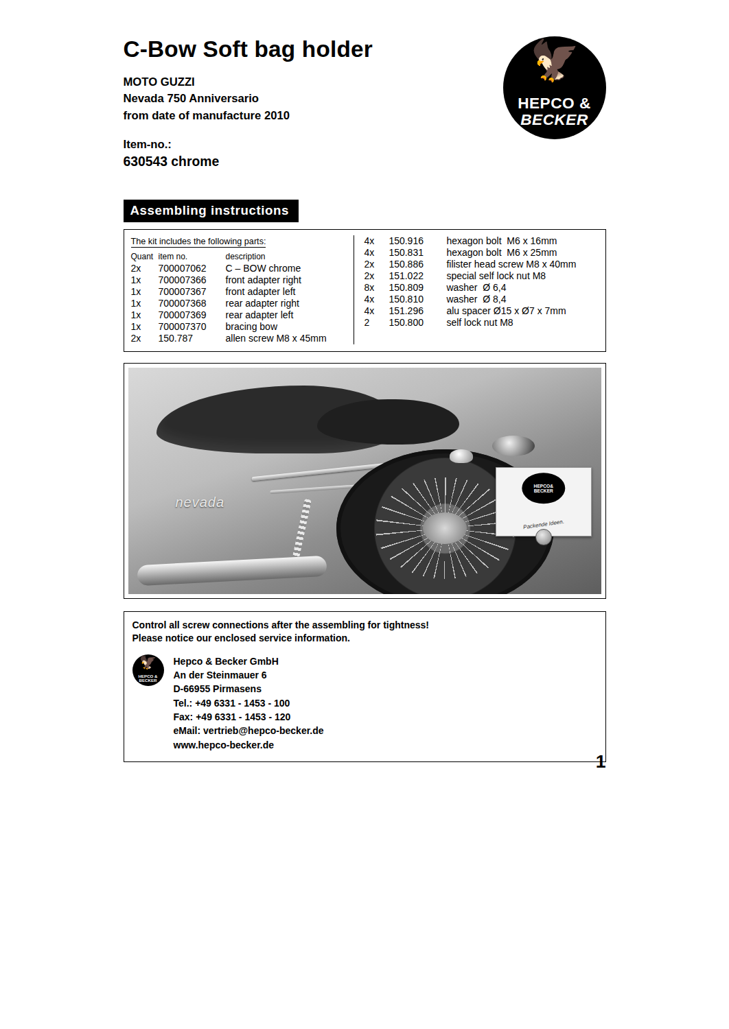C-Bow Soft bag holder
MOTO GUZZI
Nevada 750 Anniversario
from date of manufacture 2010
Item-no.:
630543 chrome
🦅
HEPCO &
BECKER
Assembling instructions
The kit includes the following parts:
| Quant | item no. | description |
| --- | --- | --- |
| 2x | 700007062 | C – BOW chrome |
| 1x | 700007366 | front adapter right |
| 1x | 700007367 | front adapter left |
| 1x | 700007368 | rear adapter right |
| 1x | 700007369 | rear adapter left |
| 1x | 700007370 | bracing bow |
| 2x | 150.787 | allen screw M8 x 45mm |
| 4x | 150.916 | hexagon bolt M6 x 16mm |
| 4x | 150.831 | hexagon bolt M6 x 25mm |
| 2x | 150.886 | filister head screw M8 x 40mm |
| 2x | 151.022 | special self lock nut M8 |
| 8x | 150.809 | washer Ø 6,4 |
| 4x | 150.810 | washer Ø 8,4 |
| 4x | 151.296 | alu spacer Ø15 x Ø7 x 7mm |
| 2 | 150.800 | self lock nut M8 |
HEPCO&
BECKER
Packende Ideen.
nevada
Control all screw connections after the assembling for tightness!
Please notice our enclosed service information.
🦅
HEPCO &
BECKER
Hepco & Becker GmbH
An der Steinmauer 6
D-66955 Pirmasens
Tel.: +49 6331 - 1453 - 100
Fax: +49 6331 - 1453 - 120
eMail: vertrieb@hepco-becker.de
www.hepco-becker.de
1